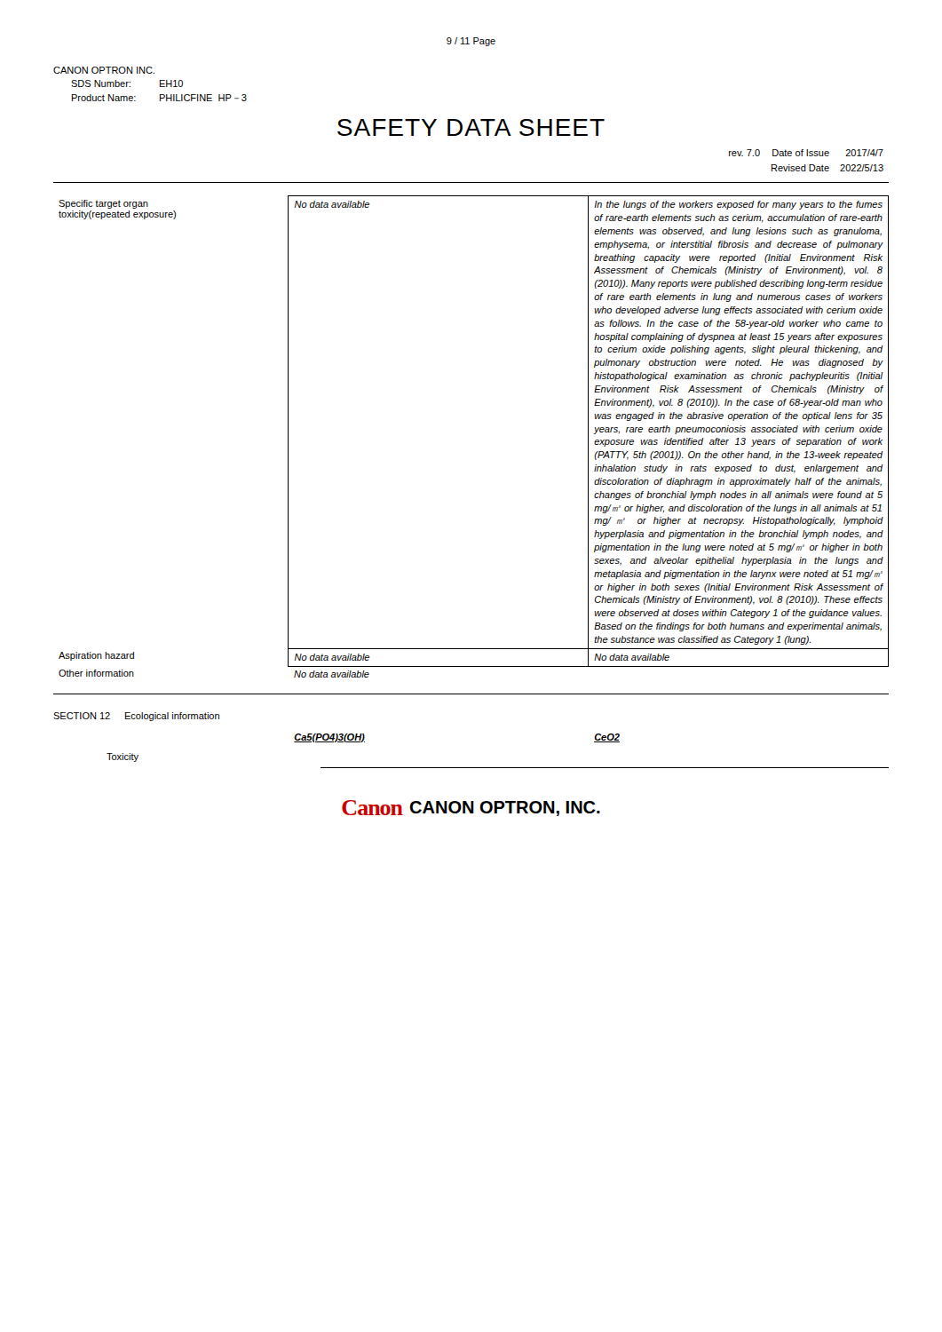9 / 11 Page
| CANON OPTRON INC. | |
| SDS Number: | EH10 |
| Product Name: | PHILICFINE HP－3 |
SAFETY DATA SHEET
| rev. 7.0 | Date of Issue | 2017/4/7 |
| | Revised Date | 2022/5/13 |
| Specific target organ toxicity(repeated exposure) | No data available | In the lungs of the workers exposed for many years to the fumes of rare-earth elements such as cerium, accumulation of rare-earth elements was observed, and lung lesions such as granuloma, emphysema, or interstitial fibrosis and decrease of pulmonary breathing capacity were reported (Initial Environment Risk Assessment of Chemicals (Ministry of Environment), vol. 8 (2010)). Many reports were published describing long-term residue of rare earth elements in lung and numerous cases of workers who developed adverse lung effects associated with cerium oxide as follows. In the case of the 58-year-old worker who came to hospital complaining of dyspnea at least 15 years after exposures to cerium oxide polishing agents, slight pleural thickening, and pulmonary obstruction were noted. He was diagnosed by histopathological examination as chronic pachypleuritis (Initial Environment Risk Assessment of Chemicals (Ministry of Environment), vol. 8 (2010)). In the case of 68-year-old man who was engaged in the abrasive operation of the optical lens for 35 years, rare earth pneumoconiosis associated with cerium oxide exposure was identified after 13 years of separation of work (PATTY, 5th (2001)). On the other hand, in the 13-week repeated inhalation study in rats exposed to dust, enlargement and discoloration of diaphragm in approximately half of the animals, changes of bronchial lymph nodes in all animals were found at 5 mg/㎥ or higher, and discoloration of the lungs in all animals at 51 mg/㎥ or higher at necropsy. Histopathologically, lymphoid hyperplasia and pigmentation in the bronchial lymph nodes, and pigmentation in the lung were noted at 5 mg/㎥ or higher in both sexes, and alveolar epithelial hyperplasia in the lungs and metaplasia and pigmentation in the larynx were noted at 51 mg/㎥ or higher in both sexes (Initial Environment Risk Assessment of Chemicals (Ministry of Environment), vol. 8 (2010)). These effects were observed at doses within Category 1 of the guidance values. Based on the findings for both humans and experimental animals, the substance was classified as Category 1 (lung). |
| Aspiration hazard | No data available | No data available |
| Other information | No data available | |
SECTION 12 Ecological information
| | Ca5(PO4)3(OH) | CeO2 |
| Toxicity | | |
Canon CANON OPTRON, INC.